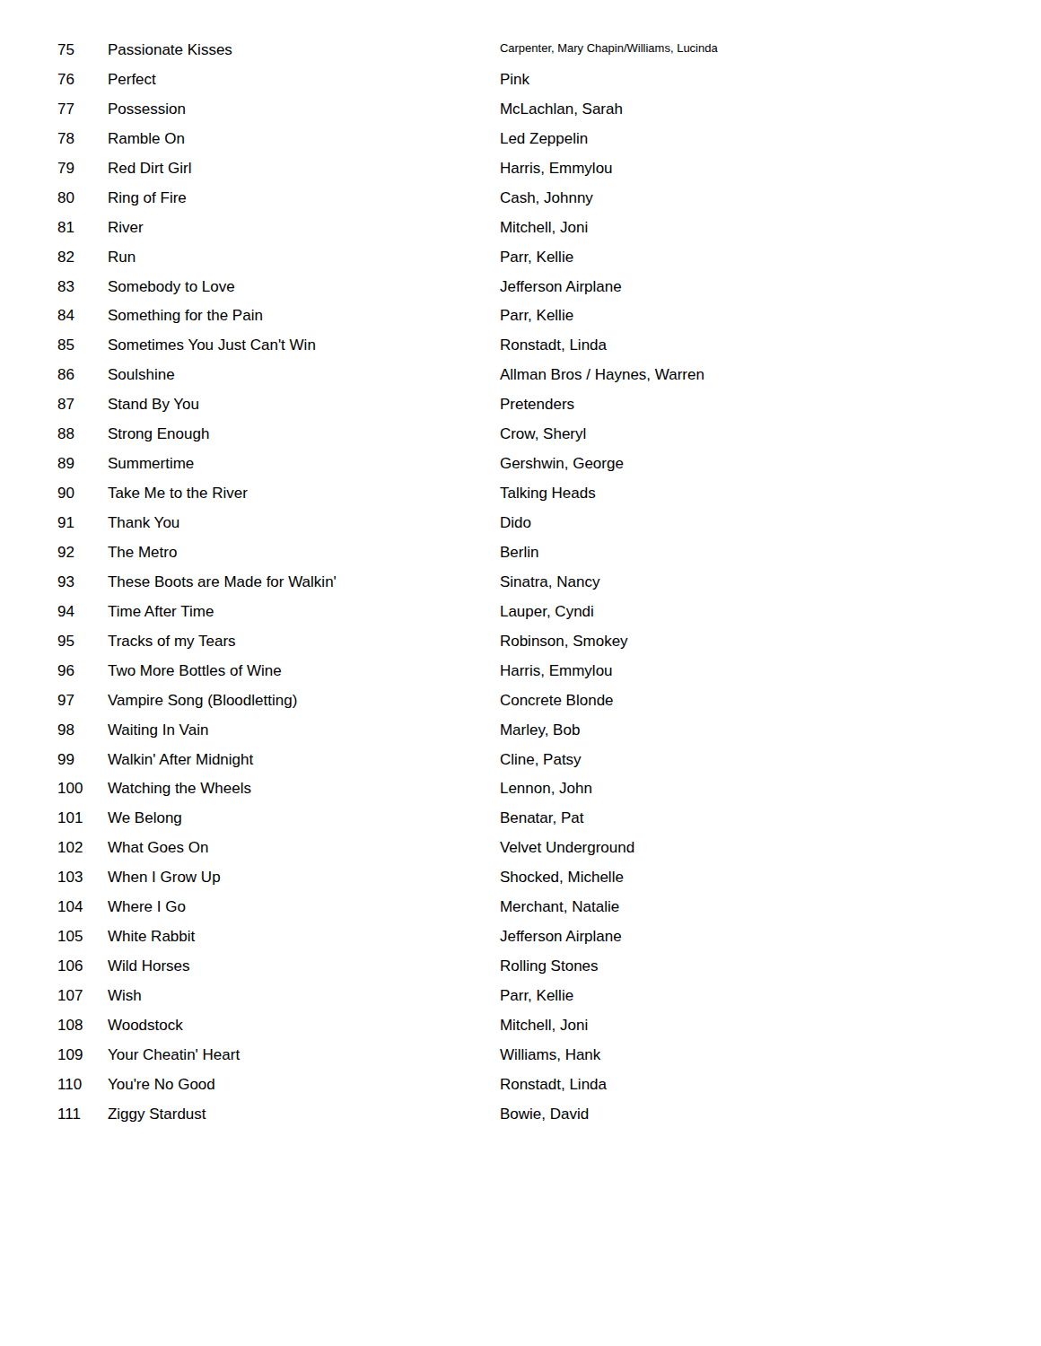| 75 | Passionate Kisses | Carpenter, Mary Chapin/Williams, Lucinda |
| 76 | Perfect | Pink |
| 77 | Possession | McLachlan, Sarah |
| 78 | Ramble On | Led Zeppelin |
| 79 | Red Dirt Girl | Harris, Emmylou |
| 80 | Ring of Fire | Cash, Johnny |
| 81 | River | Mitchell, Joni |
| 82 | Run | Parr, Kellie |
| 83 | Somebody to Love | Jefferson Airplane |
| 84 | Something for the Pain | Parr, Kellie |
| 85 | Sometimes You Just Can't Win | Ronstadt, Linda |
| 86 | Soulshine | Allman Bros / Haynes, Warren |
| 87 | Stand By You | Pretenders |
| 88 | Strong Enough | Crow, Sheryl |
| 89 | Summertime | Gershwin, George |
| 90 | Take Me to the River | Talking Heads |
| 91 | Thank You | Dido |
| 92 | The Metro | Berlin |
| 93 | These Boots are Made for Walkin' | Sinatra, Nancy |
| 94 | Time After Time | Lauper, Cyndi |
| 95 | Tracks of my Tears | Robinson, Smokey |
| 96 | Two More Bottles of Wine | Harris, Emmylou |
| 97 | Vampire Song (Bloodletting) | Concrete Blonde |
| 98 | Waiting In Vain | Marley, Bob |
| 99 | Walkin' After Midnight | Cline, Patsy |
| 100 | Watching the Wheels | Lennon, John |
| 101 | We Belong | Benatar, Pat |
| 102 | What Goes On | Velvet Underground |
| 103 | When I Grow Up | Shocked, Michelle |
| 104 | Where I Go | Merchant, Natalie |
| 105 | White Rabbit | Jefferson Airplane |
| 106 | Wild Horses | Rolling Stones |
| 107 | Wish | Parr, Kellie |
| 108 | Woodstock | Mitchell, Joni |
| 109 | Your Cheatin' Heart | Williams, Hank |
| 110 | You're No Good | Ronstadt, Linda |
| 111 | Ziggy Stardust | Bowie, David |